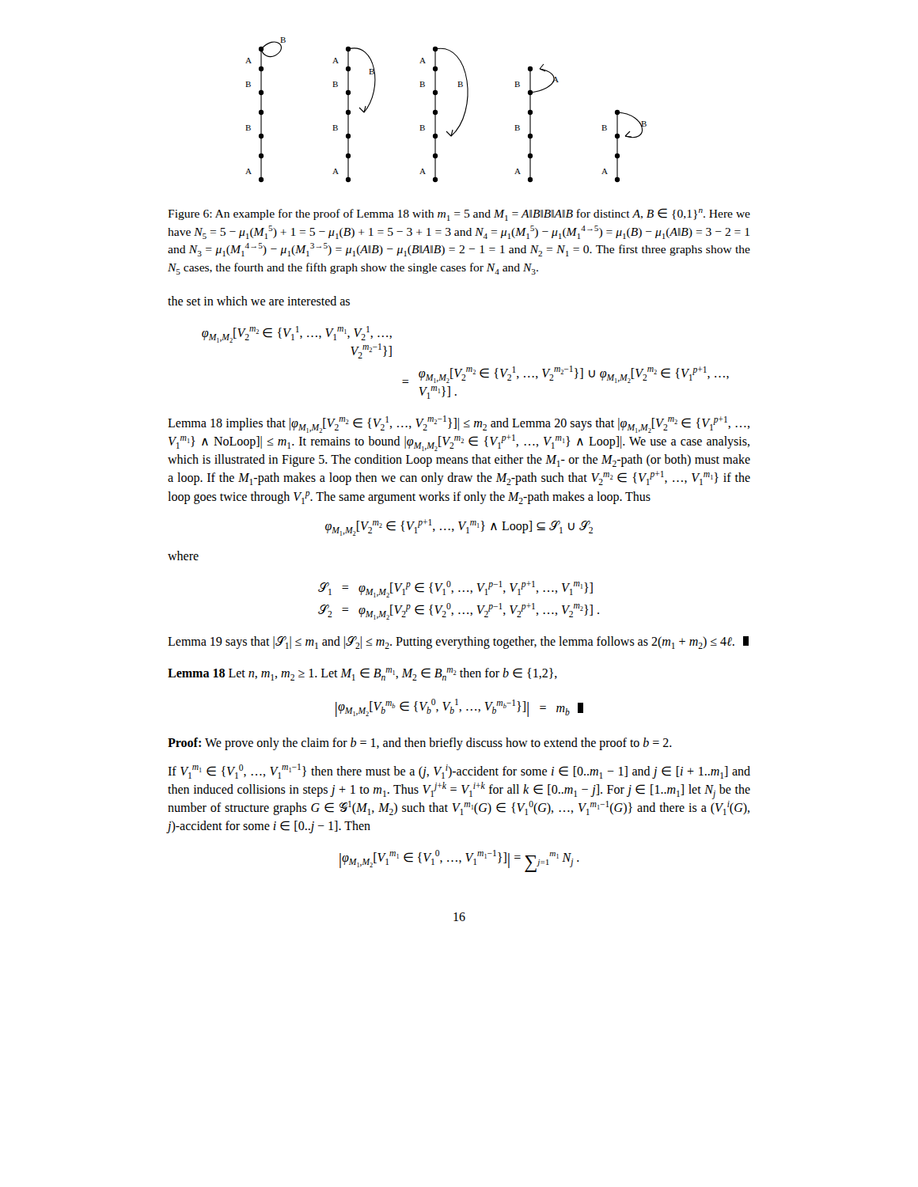A B B A B A B B A B A B B A B B B A A B A B
Figure 6: An example for the proof of Lemma 18 with m1 = 5 and M1 = A‖B‖B‖A‖B for distinct A, B ∈ {0,1}n. Here we have N5 = 5 − μ1(M15) + 1 = 5 − μ1(B) + 1 = 5 − 3 + 1 = 3 and N4 = μ1(M15) − μ1(M14→5) = μ1(B) − μ1(A‖B) = 3 − 2 = 1 and N3 = μ1(M14→5) − μ1(M13→5) = μ1(A‖B) − μ1(B‖A‖B) = 2 − 1 = 1 and N2 = N1 = 0. The first three graphs show the N5 cases, the fourth and the fifth graph show the single cases for N4 and N3.
the set in which we are interested as
| φ M 1 , M 2 [ V 2 m 2 ∈ { V 1 1 , …, V 1 m 1 , V 2 1 , …, V 2 m 2 −1 }] | | |
| | = | φ M 1 , M 2 [ V 2 m 2 ∈ { V 2 1 , …, V 2 m 2 −1 }] ∪ φ M 1 , M 2 [ V 2 m 2 ∈ { V 1 p +1 , …, V 1 m 1 }] . |
Lemma 18 implies that |φM1,M2[V2m2 ∈ {V21, …, V2m2−1}]| ≤ m2 and Lemma 20 says that |φM1,M2[V2m2 ∈ {V1p+1, …, V1m1} ∧ NoLoop]| ≤ m1. It remains to bound |φM1,M2[V2m2 ∈ {V1p+1, …, V1m1} ∧ Loop]|. We use a case analysis, which is illustrated in Figure 5. The condition Loop means that either the M1- or the M2-path (or both) must make a loop. If the M1-path makes a loop then we can only draw the M2-path such that V2m2 ∈ {V1p+1, …, V1m1} if the loop goes twice through V1p. The same argument works if only the M2-path makes a loop. Thus
φM1,M2[V2m2 ∈ {V1p+1, …, V1m1} ∧ Loop] ⊆ 𝒮1 ∪ 𝒮2
where
| 𝒮 1 | = | φ M 1 , M 2 [ V 1 p ∈ { V 1 0 , …, V 1 p −1 , V 1 p +1 , …, V 1 m 1 }] |
| 𝒮 2 | = | φ M 1 , M 2 [ V 2 p ∈ { V 2 0 , …, V 2 p −1 , V 2 p +1 , …, V 2 m 2 }] . |
Lemma 19 says that |𝒮1| ≤ m1 and |𝒮2| ≤ m2. Putting everything together, the lemma follows as 2(m1 + m2) ≤ 4ℓ.
Lemma 18 Let n, m1, m2 ≥ 1. Let M1 ∈ Bnm1, M2 ∈ Bnm2 then for b ∈ {1,2},
| / φ M 1 , M 2 [ V b m b ∈ { V b 0 , V b 1 , …, V b m b −1 }] / | = | m b |
Proof: We prove only the claim for b = 1, and then briefly discuss how to extend the proof to b = 2.
If V1m1 ∈ {V10, …, V1m1−1} then there must be a (j, V1i)-accident for some i ∈ [0..m1 − 1] and j ∈ [i + 1..m1] and then induced collisions in steps j + 1 to m1. Thus V1j+k = V1i+k for all k ∈ [0..m1 − j]. For j ∈ [1..m1] let Nj be the number of structure graphs G ∈ 𝒢1(M1, M2) such that V1m1(G) ∈ {V10(G), …, V1m1−1(G)} and there is a (V1i(G), j)-accident for some i ∈ [0..j − 1]. Then
|φM1,M2[V1m1 ∈ {V10, …, V1m1−1}]| = ∑j=1m1 Nj .
16